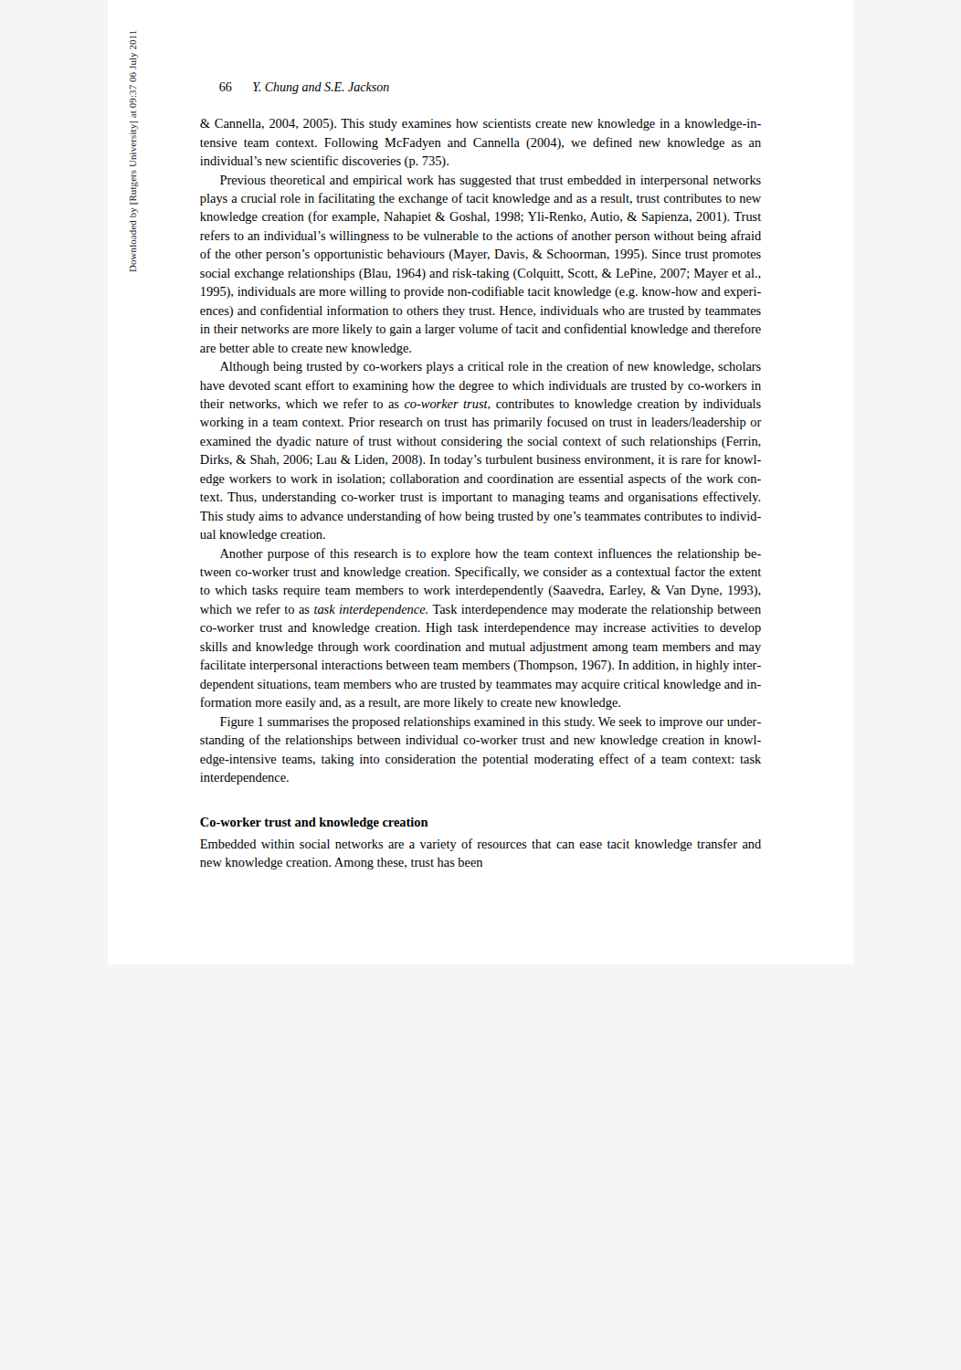Downloaded by [Rutgers University] at 09:37 06 July 2011
66 Y. Chung and S.E. Jackson
& Cannella, 2004, 2005). This study examines how scientists create new knowledge in a knowledge-intensive team context. Following McFadyen and Cannella (2004), we defined new knowledge as an individual’s new scientific discoveries (p. 735).
Previous theoretical and empirical work has suggested that trust embedded in interpersonal networks plays a crucial role in facilitating the exchange of tacit knowledge and as a result, trust contributes to new knowledge creation (for example, Nahapiet & Goshal, 1998; Yli-Renko, Autio, & Sapienza, 2001). Trust refers to an individual’s willingness to be vulnerable to the actions of another person without being afraid of the other person’s opportunistic behaviours (Mayer, Davis, & Schoorman, 1995). Since trust promotes social exchange relationships (Blau, 1964) and risk-taking (Colquitt, Scott, & LePine, 2007; Mayer et al., 1995), individuals are more willing to provide non-codifiable tacit knowledge (e.g. know-how and experiences) and confidential information to others they trust. Hence, individuals who are trusted by teammates in their networks are more likely to gain a larger volume of tacit and confidential knowledge and therefore are better able to create new knowledge.
Although being trusted by co-workers plays a critical role in the creation of new knowledge, scholars have devoted scant effort to examining how the degree to which individuals are trusted by co-workers in their networks, which we refer to as co-worker trust, contributes to knowledge creation by individuals working in a team context. Prior research on trust has primarily focused on trust in leaders/leadership or examined the dyadic nature of trust without considering the social context of such relationships (Ferrin, Dirks, & Shah, 2006; Lau & Liden, 2008). In today’s turbulent business environment, it is rare for knowledge workers to work in isolation; collaboration and coordination are essential aspects of the work context. Thus, understanding co-worker trust is important to managing teams and organisations effectively. This study aims to advance understanding of how being trusted by one’s teammates contributes to individual knowledge creation.
Another purpose of this research is to explore how the team context influences the relationship between co-worker trust and knowledge creation. Specifically, we consider as a contextual factor the extent to which tasks require team members to work interdependently (Saavedra, Earley, & Van Dyne, 1993), which we refer to as task interdependence. Task interdependence may moderate the relationship between co-worker trust and knowledge creation. High task interdependence may increase activities to develop skills and knowledge through work coordination and mutual adjustment among team members and may facilitate interpersonal interactions between team members (Thompson, 1967). In addition, in highly interdependent situations, team members who are trusted by teammates may acquire critical knowledge and information more easily and, as a result, are more likely to create new knowledge.
Figure 1 summarises the proposed relationships examined in this study. We seek to improve our understanding of the relationships between individual co-worker trust and new knowledge creation in knowledge-intensive teams, taking into consideration the potential moderating effect of a team context: task interdependence.
Co-worker trust and knowledge creation
Embedded within social networks are a variety of resources that can ease tacit knowledge transfer and new knowledge creation. Among these, trust has been